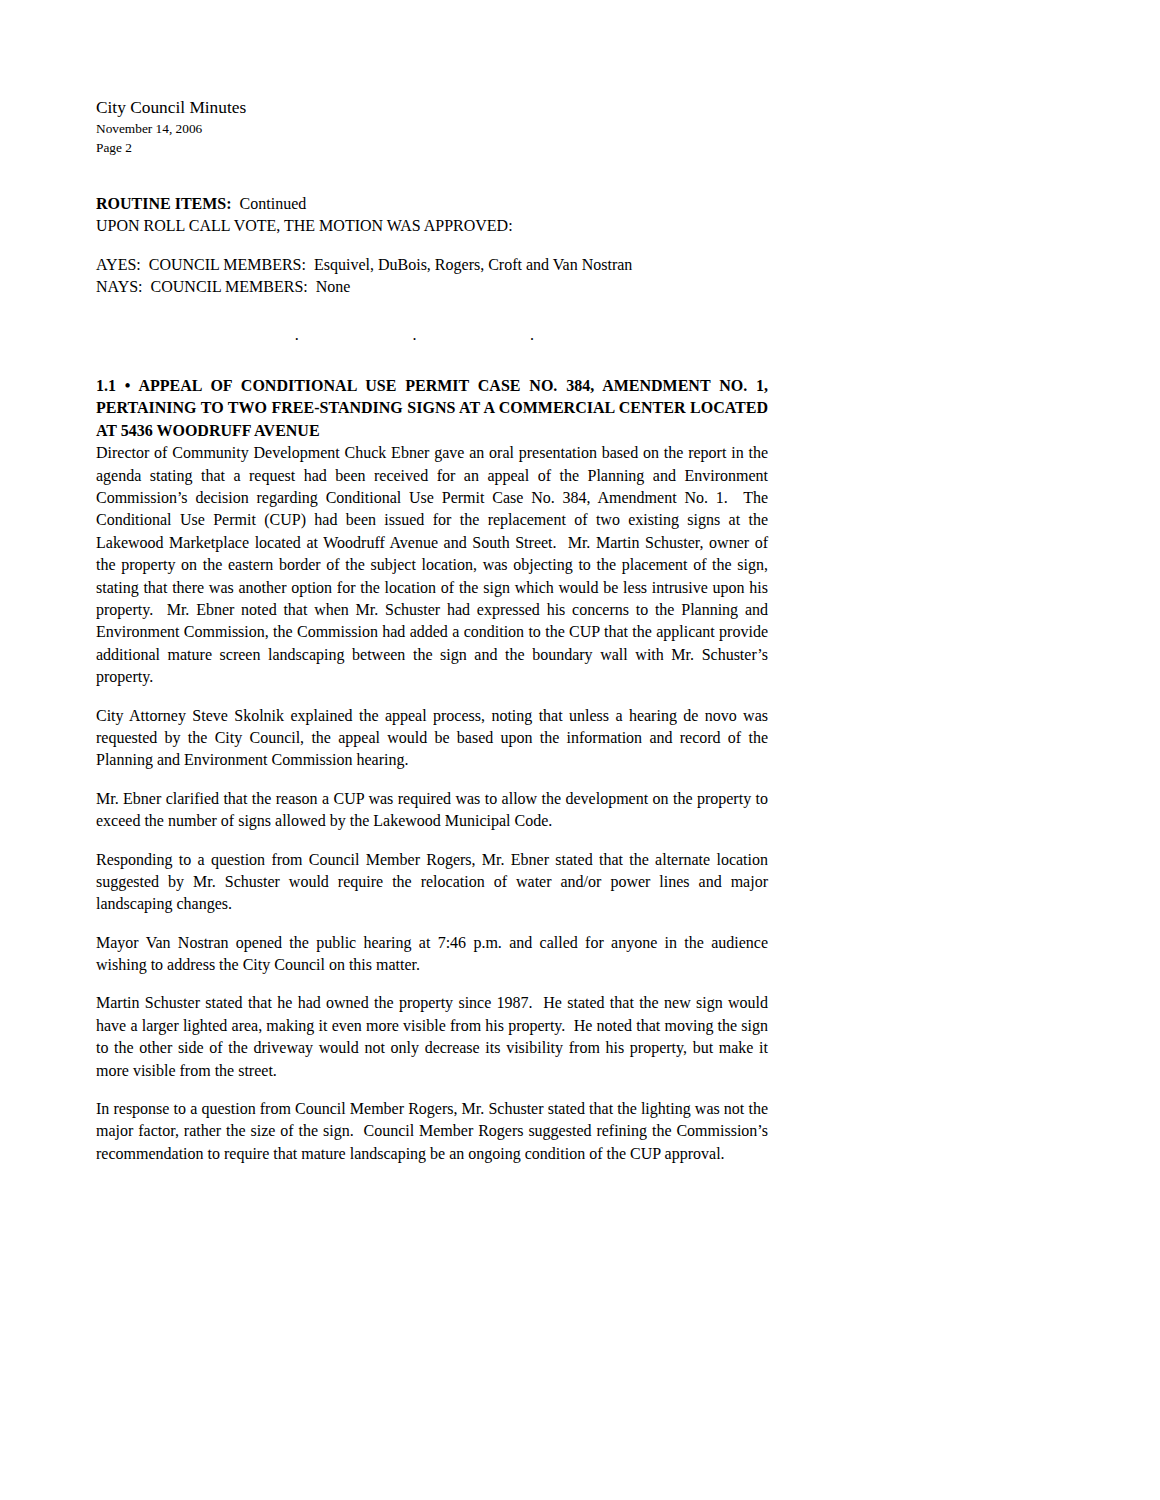City Council Minutes
November 14, 2006
Page 2
ROUTINE ITEMS: Continued
UPON ROLL CALL VOTE, THE MOTION WAS APPROVED:
AYES: COUNCIL MEMBERS: Esquivel, DuBois, Rogers, Croft and Van Nostran
NAYS: COUNCIL MEMBERS: None
. . .
1.1 • Appeal of Conditional Use Permit Case No. 384, Amendment No. 1, Pertaining to Two Free-Standing Signs at a Commercial Center Located at 5436 Woodruff Avenue
Director of Community Development Chuck Ebner gave an oral presentation based on the report in the agenda stating that a request had been received for an appeal of the Planning and Environment Commission’s decision regarding Conditional Use Permit Case No. 384, Amendment No. 1. The Conditional Use Permit (CUP) had been issued for the replacement of two existing signs at the Lakewood Marketplace located at Woodruff Avenue and South Street. Mr. Martin Schuster, owner of the property on the eastern border of the subject location, was objecting to the placement of the sign, stating that there was another option for the location of the sign which would be less intrusive upon his property. Mr. Ebner noted that when Mr. Schuster had expressed his concerns to the Planning and Environment Commission, the Commission had added a condition to the CUP that the applicant provide additional mature screen landscaping between the sign and the boundary wall with Mr. Schuster’s property.
City Attorney Steve Skolnik explained the appeal process, noting that unless a hearing de novo was requested by the City Council, the appeal would be based upon the information and record of the Planning and Environment Commission hearing.
Mr. Ebner clarified that the reason a CUP was required was to allow the development on the property to exceed the number of signs allowed by the Lakewood Municipal Code.
Responding to a question from Council Member Rogers, Mr. Ebner stated that the alternate location suggested by Mr. Schuster would require the relocation of water and/or power lines and major landscaping changes.
Mayor Van Nostran opened the public hearing at 7:46 p.m. and called for anyone in the audience wishing to address the City Council on this matter.
Martin Schuster stated that he had owned the property since 1987. He stated that the new sign would have a larger lighted area, making it even more visible from his property. He noted that moving the sign to the other side of the driveway would not only decrease its visibility from his property, but make it more visible from the street.
In response to a question from Council Member Rogers, Mr. Schuster stated that the lighting was not the major factor, rather the size of the sign. Council Member Rogers suggested refining the Commission’s recommendation to require that mature landscaping be an ongoing condition of the CUP approval.